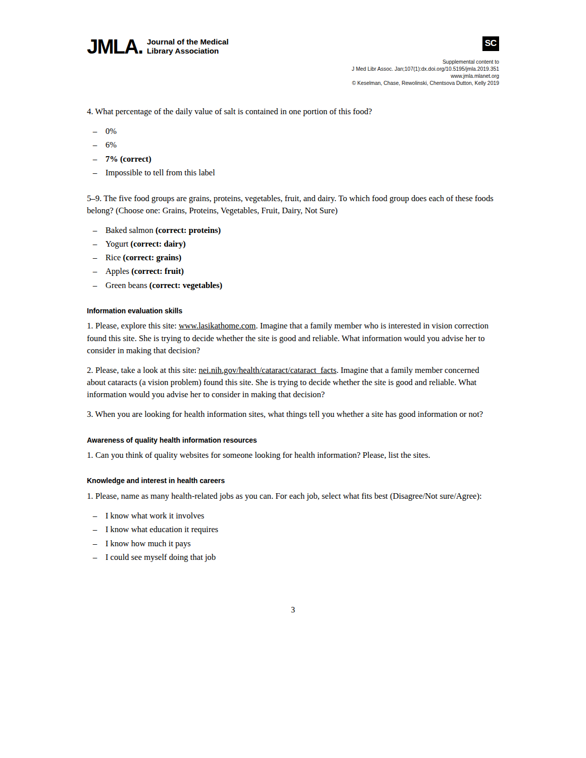JMLA. Journal of the Medical
Library Association
SC
Supplemental content to
J Med Libr Assoc. Jan;107(1):dx.doi.org/10.5195/jmla.2019.351
www.jmla.mlanet.org
© Keselman, Chase, Rewolinski, Chentsova Dutton, Kelly 2019
4. What percentage of the daily value of salt is contained in one portion of this food?
0%
6%
7% (correct)
Impossible to tell from this label
5–9. The five food groups are grains, proteins, vegetables, fruit, and dairy. To which food group does each of these foods belong? (Choose one: Grains, Proteins, Vegetables, Fruit, Dairy, Not Sure)
Baked salmon (correct: proteins)
Yogurt (correct: dairy)
Rice (correct: grains)
Apples (correct: fruit)
Green beans (correct: vegetables)
Information evaluation skills
1. Please, explore this site: www.lasikathome.com. Imagine that a family member who is interested in vision correction found this site. She is trying to decide whether the site is good and reliable. What information would you advise her to consider in making that decision?
2. Please, take a look at this site: nei.nih.gov/health/cataract/cataract_facts. Imagine that a family member concerned about cataracts (a vision problem) found this site. She is trying to decide whether the site is good and reliable. What information would you advise her to consider in making that decision?
3. When you are looking for health information sites, what things tell you whether a site has good information or not?
Awareness of quality health information resources
1. Can you think of quality websites for someone looking for health information? Please, list the sites.
Knowledge and interest in health careers
1. Please, name as many health-related jobs as you can. For each job, select what fits best (Disagree/Not sure/Agree):
I know what work it involves
I know what education it requires
I know how much it pays
I could see myself doing that job
3